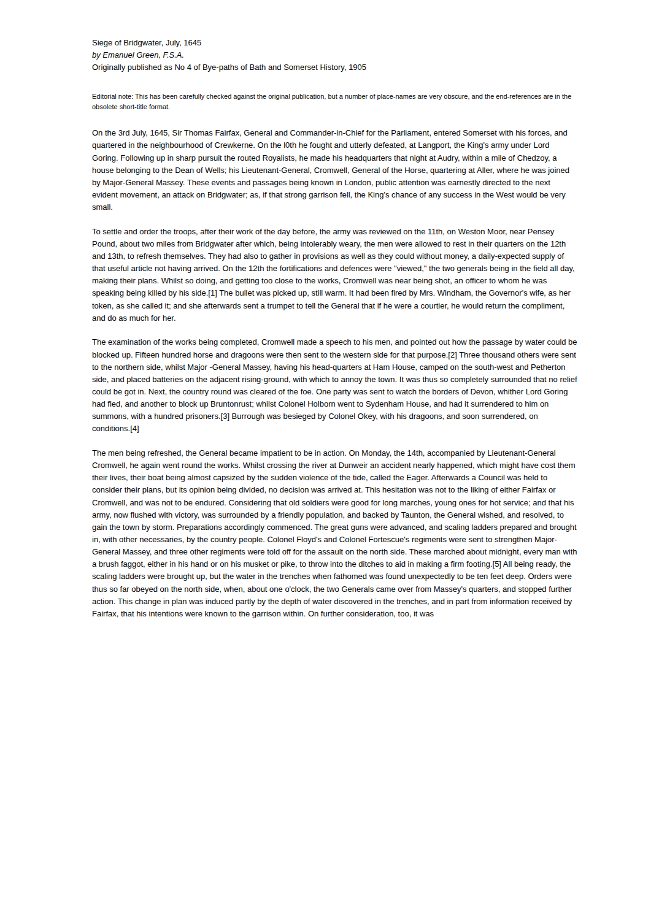Siege of Bridgwater, July, 1645
by Emanuel Green, F.S.A.
Originally published as No 4 of Bye-paths of Bath and Somerset History, 1905
Editorial note: This has been carefully checked against the original publication, but a number of place-names are very obscure, and the end-references are in the obsolete short-title format.
On the 3rd July, 1645, Sir Thomas Fairfax, General and Commander-in-Chief for the Parliament, entered Somerset with his forces, and quartered in the neighbourhood of Crewkerne. On the l0th he fought and utterly defeated, at Langport, the King's army under Lord Goring. Following up in sharp pursuit the routed Royalists, he made his headquarters that night at Audry, within a mile of Chedzoy, a house belonging to the Dean of Wells; his Lieutenant-General, Cromwell, General of the Horse, quartering at Aller, where he was joined by Major-General Massey. These events and passages being known in London, public attention was earnestly directed to the next evident movement, an attack on Bridgwater; as, if that strong garrison fell, the King's chance of any success in the West would be very small.
To settle and order the troops, after their work of the day before, the army was reviewed on the 11th, on Weston Moor, near Pensey Pound, about two miles from Bridgwater after which, being intolerably weary, the men were allowed to rest in their quarters on the 12th and 13th, to refresh themselves. They had also to gather in provisions as well as they could without money, a daily-expected supply of that useful article not having arrived. On the 12th the fortifications and defences were "viewed," the two generals being in the field all day, making their plans. Whilst so doing, and getting too close to the works, Cromwell was near being shot, an officer to whom he was speaking being killed by his side.[1] The bullet was picked up, still warm. It had been fired by Mrs. Windham, the Governor's wife, as her token, as she called it; and she afterwards sent a trumpet to tell the General that if he were a courtier, he would return the compliment, and do as much for her.
The examination of the works being completed, Cromwell made a speech to his men, and pointed out how the passage by water could be blocked up. Fifteen hundred horse and dragoons were then sent to the western side for that purpose.[2] Three thousand others were sent to the northern side, whilst Major -General Massey, having his head-quarters at Ham House, camped on the south-west and Petherton side, and placed batteries on the adjacent rising-ground, with which to annoy the town. It was thus so completely surrounded that no relief could be got in. Next, the country round was cleared of the foe. One party was sent to watch the borders of Devon, whither Lord Goring had fled, and another to block up Bruntonrust; whilst Colonel Holborn went to Sydenham House, and had it surrendered to him on summons, with a hundred prisoners.[3] Burrough was besieged by Colonel Okey, with his dragoons, and soon surrendered, on conditions.[4]
The men being refreshed, the General became impatient to be in action. On Monday, the 14th, accompanied by Lieutenant-General Cromwell, he again went round the works. Whilst crossing the river at Dunweir an accident nearly happened, which might have cost them their lives, their boat being almost capsized by the sudden violence of the tide, called the Eager. Afterwards a Council was held to consider their plans, but its opinion being divided, no decision was arrived at. This hesitation was not to the liking of either Fairfax or Cromwell, and was not to be endured. Considering that old soldiers were good for long marches, young ones for hot service; and that his army, now flushed with victory, was surrounded by a friendly population, and backed by Taunton, the General wished, and resolved, to gain the town by storm. Preparations accordingly commenced. The great guns were advanced, and scaling ladders prepared and brought in, with other necessaries, by the country people. Colonel Floyd's and Colonel Fortescue's regiments were sent to strengthen Major-General Massey, and three other regiments were told off for the assault on the north side. These marched about midnight, every man with a brush faggot, either in his hand or on his musket or pike, to throw into the ditches to aid in making a firm footing.[5] All being ready, the scaling ladders were brought up, but the water in the trenches when fathomed was found unexpectedly to be ten feet deep. Orders were thus so far obeyed on the north side, when, about one o'clock, the two Generals came over from Massey's quarters, and stopped further action. This change in plan was induced partly by the depth of water discovered in the trenches, and in part from information received by Fairfax, that his intentions were known to the garrison within. On further consideration, too, it was